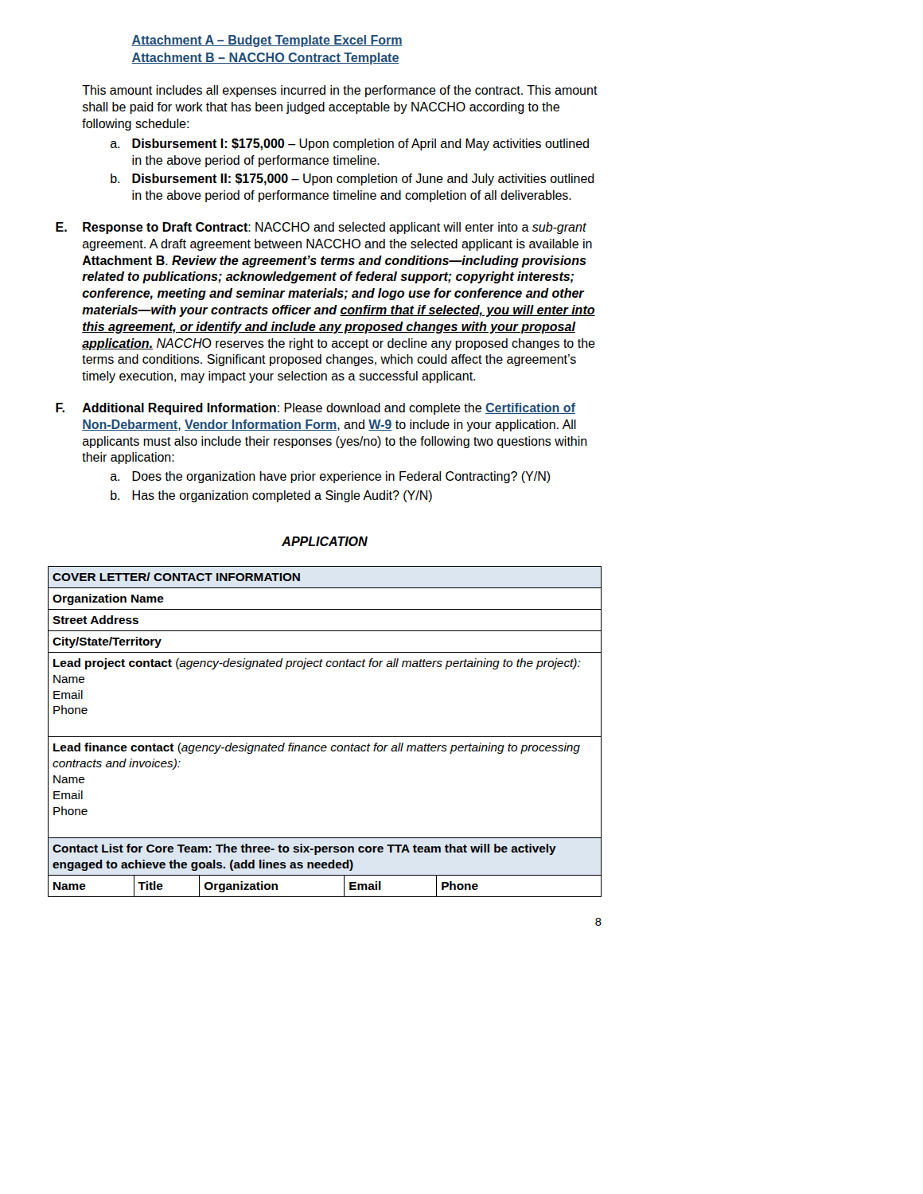Attachment A – Budget Template Excel Form Attachment B – NACCHO Contract Template
This amount includes all expenses incurred in the performance of the contract. This amount shall be paid for work that has been judged acceptable by NACCHO according to the following schedule:
Disbursement I: $175,000 – Upon completion of April and May activities outlined in the above period of performance timeline.
Disbursement II: $175,000 – Upon completion of June and July activities outlined in the above period of performance timeline and completion of all deliverables.
E.
Response to Draft Contract: NACCHO and selected applicant will enter into a sub-grant agreement. A draft agreement between NACCHO and the selected applicant is available in Attachment B. Review the agreement’s terms and conditions—including provisions related to publications; acknowledgement of federal support; copyright interests; conference, meeting and seminar materials; and logo use for conference and other materials—with your contracts officer and confirm that if selected, you will enter into this agreement, or identify and include any proposed changes with your proposal application. NACCHO reserves the right to accept or decline any proposed changes to the terms and conditions. Significant proposed changes, which could affect the agreement’s timely execution, may impact your selection as a successful applicant.
F.
Additional Required Information: Please download and complete the Certification of Non-Debarment, Vendor Information Form, and W-9 to include in your application. All applicants must also include their responses (yes/no) to the following two questions within their application:
Does the organization have prior experience in Federal Contracting? (Y/N)
Has the organization completed a Single Audit? (Y/N)
APPLICATION
| COVER LETTER/ CONTACT INFORMATION |
| Organization Name |
| Street Address |
| City/State/Territory |
| Lead project contact ( agency-designated project contact for all matters pertaining to the project): Name Email Phone |
| Lead finance contact ( agency-designated finance contact for all matters pertaining to processing contracts and invoices): Name Email Phone |
| Contact List for Core Team: The three- to six-person core TTA team that will be actively engaged to achieve the goals. (add lines as needed) |
| Name | Title | Organization | Email | Phone |
8